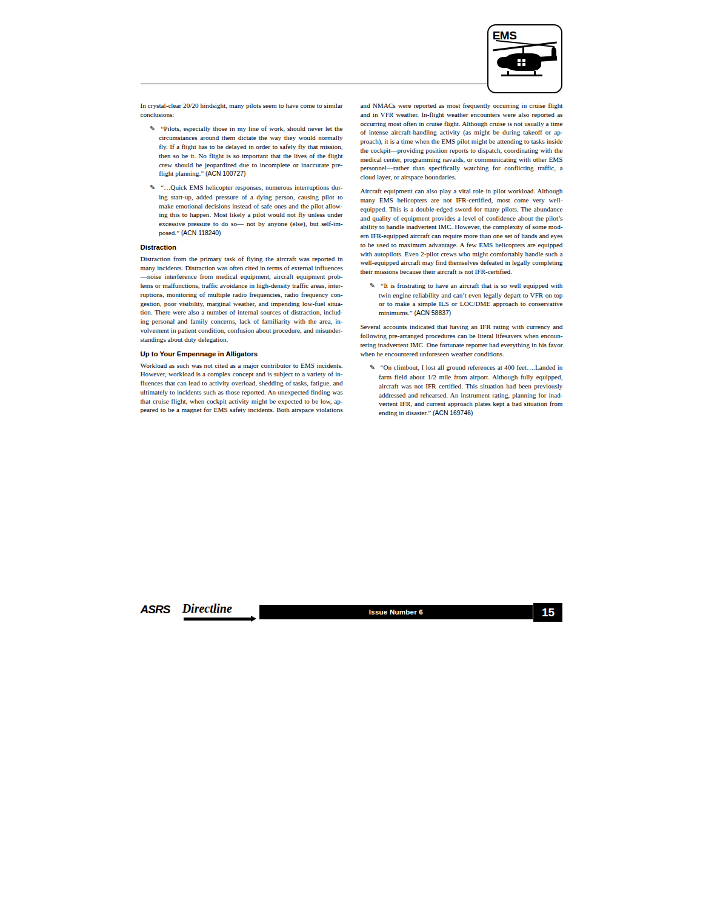EMS
In crystal-clear 20/20 hindsight, many pilots seem to have come to similar conclusions:
✎ “Pilots, especially those in my line of work, should never let the circumstances around them dictate the way they would normally fly. If a flight has to be delayed in order to safely fly that mission, then so be it. No flight is so important that the lives of the flight crew should be jeopardized due to incomplete or inaccurate pre-flight planning.” (ACN 100727)
✎ “…Quick EMS helicopter responses, numerous interruptions during start-up, added pressure of a dying person, causing pilot to make emotional decisions instead of safe ones and the pilot allowing this to happen. Most likely a pilot would not fly unless under excessive pressure to do so— not by anyone (else), but self-imposed.” (ACN 118240)
Distraction
Distraction from the primary task of flying the aircraft was reported in many incidents. Distraction was often cited in terms of external influences—noise interference from medical equipment, aircraft equipment problems or malfunctions, traffic avoidance in high-density traffic areas, interruptions, monitoring of multiple radio frequencies, radio frequency congestion, poor visibility, marginal weather, and impending low-fuel situation. There were also a number of internal sources of distraction, including personal and family concerns, lack of familiarity with the area, involvement in patient condition, confusion about procedure, and misunderstandings about duty delegation.
Up to Your Empennage in Alligators
Workload as such was not cited as a major contributor to EMS incidents. However, workload is a complex concept and is subject to a variety of influences that can lead to activity overload, shedding of tasks, fatigue, and ultimately to incidents such as those reported. An unexpected finding was that cruise flight, when cockpit activity might be expected to be low, appeared to be a magnet for EMS safety incidents. Both airspace violations and NMACs were reported as most frequently occurring in cruise flight and in VFR weather. In-flight weather encounters were also reported as occurring most often in cruise flight. Although cruise is not usually a time of intense aircraft-handling activity (as might be during takeoff or approach), it is a time when the EMS pilot might be attending to tasks inside the cockpit—providing position reports to dispatch, coordinating with the medical center, programming navaids, or communicating with other EMS personnel—rather than specifically watching for conflicting traffic, a cloud layer, or airspace boundaries.
Aircraft equipment can also play a vital role in pilot workload. Although many EMS helicopters are not IFR-certified, most come very well-equipped. This is a double-edged sword for many pilots. The abundance and quality of equipment provides a level of confidence about the pilot’s ability to handle inadvertent IMC. However, the complexity of some modern IFR-equipped aircraft can require more than one set of hands and eyes to be used to maximum advantage. A few EMS helicopters are equipped with autopilots. Even 2-pilot crews who might comfortably handle such a well-equipped aircraft may find themselves defeated in legally completing their missions because their aircraft is not IFR-certified.
✎ “It is frustrating to have an aircraft that is so well equipped with twin engine reliability and can’t even legally depart to VFR on top or to make a simple ILS or LOC/DME approach to conservative minimums.” (ACN 58837)
Several accounts indicated that having an IFR rating with currency and following pre-arranged procedures can be literal lifesavers when encountering inadvertent IMC. One fortunate reporter had everything in his favor when he encountered unforeseen weather conditions.
✎ “On climbout, I lost all ground references at 400 feet….Landed in farm field about 1/2 mile from airport. Although fully equipped, aircraft was not IFR certified. This situation had been previously addressed and rehearsed. An instrument rating, planning for inadvertent IFR, and current approach plates kept a bad situation from ending in disaster.” (ACN 169746)
ASRS
Directline
Issue Number 6
15